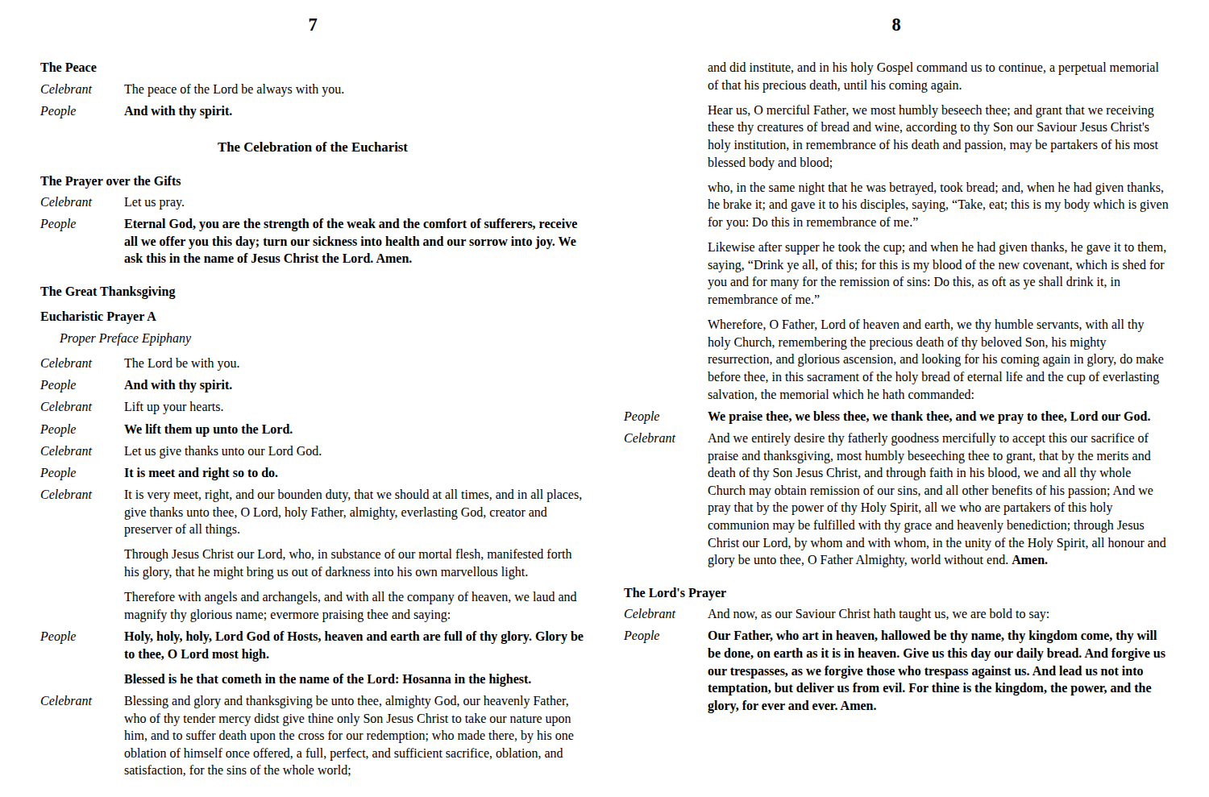7
The Peace
Celebrant
The peace of the Lord be always with you.
People
And with thy spirit.
The Celebration of the Eucharist
The Prayer over the Gifts
Celebrant
Let us pray.
People
Eternal God, you are the strength of the weak and the comfort of sufferers, receive all we offer you this day; turn our sickness into health and our sorrow into joy. We ask this in the name of Jesus Christ the Lord. Amen.
The Great Thanksgiving
Eucharistic Prayer A
Proper Preface Epiphany
Celebrant
The Lord be with you.
People
And with thy spirit.
Celebrant
Lift up your hearts.
People
We lift them up unto the Lord.
Celebrant
Let us give thanks unto our Lord God.
People
It is meet and right so to do.
Celebrant
It is very meet, right, and our bounden duty, that we should at all times, and in all places, give thanks unto thee, O Lord, holy Father, almighty, everlasting God, creator and preserver of all things.
Through Jesus Christ our Lord, who, in substance of our mortal flesh, manifested forth his glory, that he might bring us out of darkness into his own marvellous light.
Therefore with angels and archangels, and with all the company of heaven, we laud and magnify thy glorious name; evermore praising thee and saying:
People
Holy, holy, holy, Lord God of Hosts, heaven and earth are full of thy glory. Glory be to thee, O Lord most high.
Blessed is he that cometh in the name of the Lord: Hosanna in the highest.
Celebrant
Blessing and glory and thanksgiving be unto thee, almighty God, our heavenly Father, who of thy tender mercy didst give thine only Son Jesus Christ to take our nature upon him, and to suffer death upon the cross for our redemption; who made there, by his one oblation of himself once offered, a full, perfect, and sufficient sacrifice, oblation, and satisfaction, for the sins of the whole world;
8
and did institute, and in his holy Gospel command us to continue, a perpetual memorial of that his precious death, until his coming again.
Hear us, O merciful Father, we most humbly beseech thee; and grant that we receiving these thy creatures of bread and wine, according to thy Son our Saviour Jesus Christ's holy institution, in remembrance of his death and passion, may be partakers of his most blessed body and blood;
who, in the same night that he was betrayed, took bread; and, when he had given thanks, he brake it; and gave it to his disciples, saying, “Take, eat; this is my body which is given for you: Do this in remembrance of me.”
Likewise after supper he took the cup; and when he had given thanks, he gave it to them, saying, “Drink ye all, of this; for this is my blood of the new covenant, which is shed for you and for many for the remission of sins: Do this, as oft as ye shall drink it, in remembrance of me.”
Wherefore, O Father, Lord of heaven and earth, we thy humble servants, with all thy holy Church, remembering the precious death of thy beloved Son, his mighty resurrection, and glorious ascension, and looking for his coming again in glory, do make before thee, in this sacrament of the holy bread of eternal life and the cup of everlasting salvation, the memorial which he hath commanded:
People
We praise thee, we bless thee, we thank thee, and we pray to thee, Lord our God.
Celebrant
And we entirely desire thy fatherly goodness mercifully to accept this our sacrifice of praise and thanksgiving, most humbly beseeching thee to grant, that by the merits and death of thy Son Jesus Christ, and through faith in his blood, we and all thy whole Church may obtain remission of our sins, and all other benefits of his passion; And we pray that by the power of thy Holy Spirit, all we who are partakers of this holy communion may be fulfilled with thy grace and heavenly benediction; through Jesus Christ our Lord, by whom and with whom, in the unity of the Holy Spirit, all honour and glory be unto thee, O Father Almighty, world without end. Amen.
The Lord's Prayer
Celebrant
And now, as our Saviour Christ hath taught us, we are bold to say:
People
Our Father, who art in heaven, hallowed be thy name, thy kingdom come, thy will be done, on earth as it is in heaven. Give us this day our daily bread. And forgive us our trespasses, as we forgive those who trespass against us. And lead us not into temptation, but deliver us from evil. For thine is the kingdom, the power, and the glory, for ever and ever. Amen.